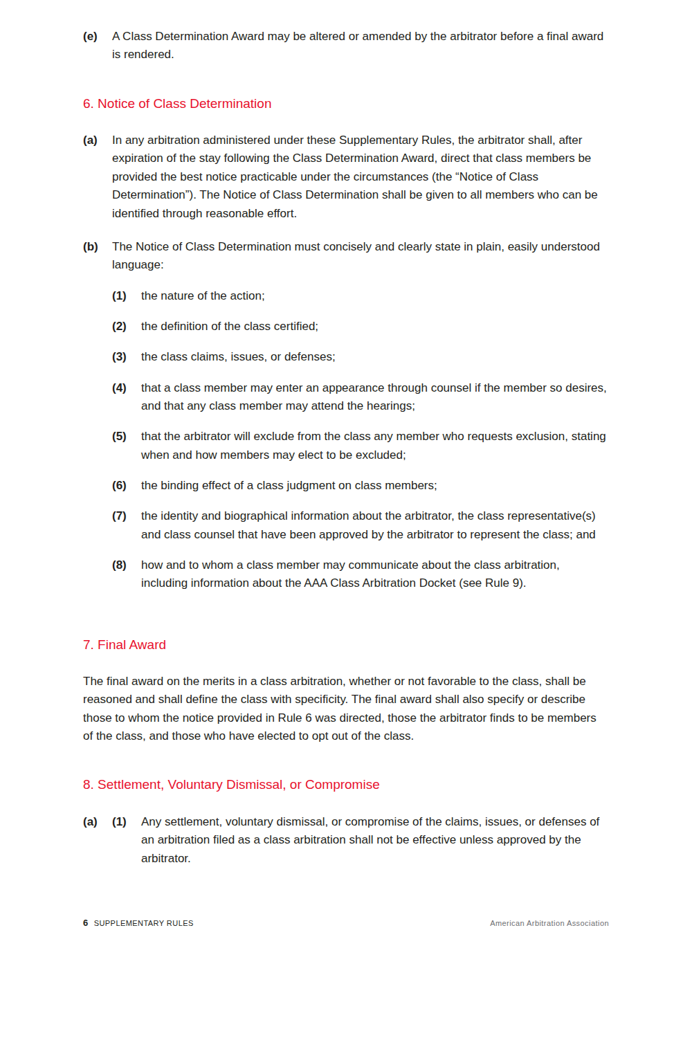(e)
A Class Determination Award may be altered or amended by the arbitrator before a final award is rendered.
6. Notice of Class Determination
(a)
In any arbitration administered under these Supplementary Rules, the arbitrator shall, after expiration of the stay following the Class Determination Award, direct that class members be provided the best notice practicable under the circumstances (the “Notice of Class Determination”). The Notice of Class Determination shall be given to all members who can be identified through reasonable effort.
(b)
The Notice of Class Determination must concisely and clearly state in plain, easily understood language:
(1)
the nature of the action;
(2)
the definition of the class certified;
(3)
the class claims, issues, or defenses;
(4)
that a class member may enter an appearance through counsel if the member so desires, and that any class member may attend the hearings;
(5)
that the arbitrator will exclude from the class any member who requests exclusion, stating when and how members may elect to be excluded;
(6)
the binding effect of a class judgment on class members;
(7)
the identity and biographical information about the arbitrator, the class representative(s) and class counsel that have been approved by the arbitrator to represent the class; and
(8)
how and to whom a class member may communicate about the class arbitration, including information about the AAA Class Arbitration Docket (see Rule 9).
7. Final Award
The final award on the merits in a class arbitration, whether or not favorable to the class, shall be reasoned and shall define the class with specificity. The final award shall also specify or describe those to whom the notice provided in Rule 6 was directed, those the arbitrator finds to be members of the class, and those who have elected to opt out of the class.
8. Settlement, Voluntary Dismissal, or Compromise
(a)(1)
Any settlement, voluntary dismissal, or compromise of the claims, issues, or defenses of an arbitration filed as a class arbitration shall not be effective unless approved by the arbitrator.
6 Supplementary Rules
American Arbitration Association